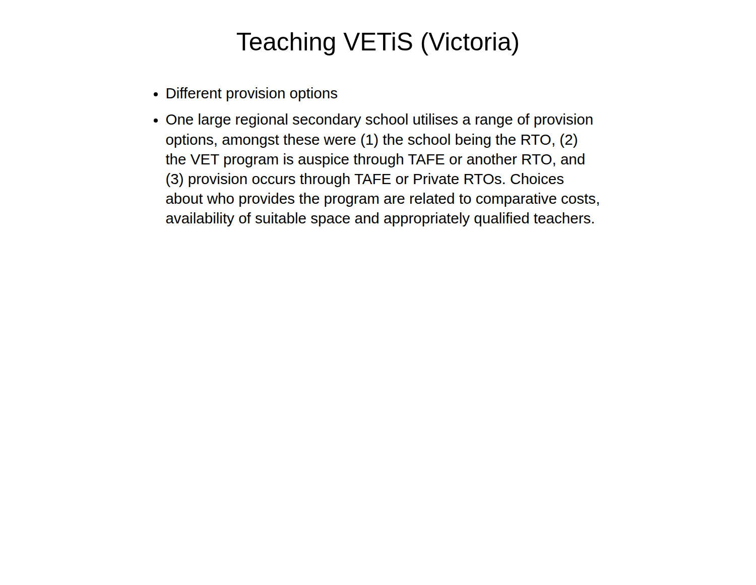Teaching VETiS (Victoria)
Different provision options
One large regional secondary school utilises a range of provision options, amongst these were (1) the school being the RTO, (2) the VET program is auspice through TAFE or another RTO, and (3) provision occurs through TAFE or Private RTOs. Choices about who provides the program are related to comparative costs, availability of suitable space and appropriately qualified teachers.